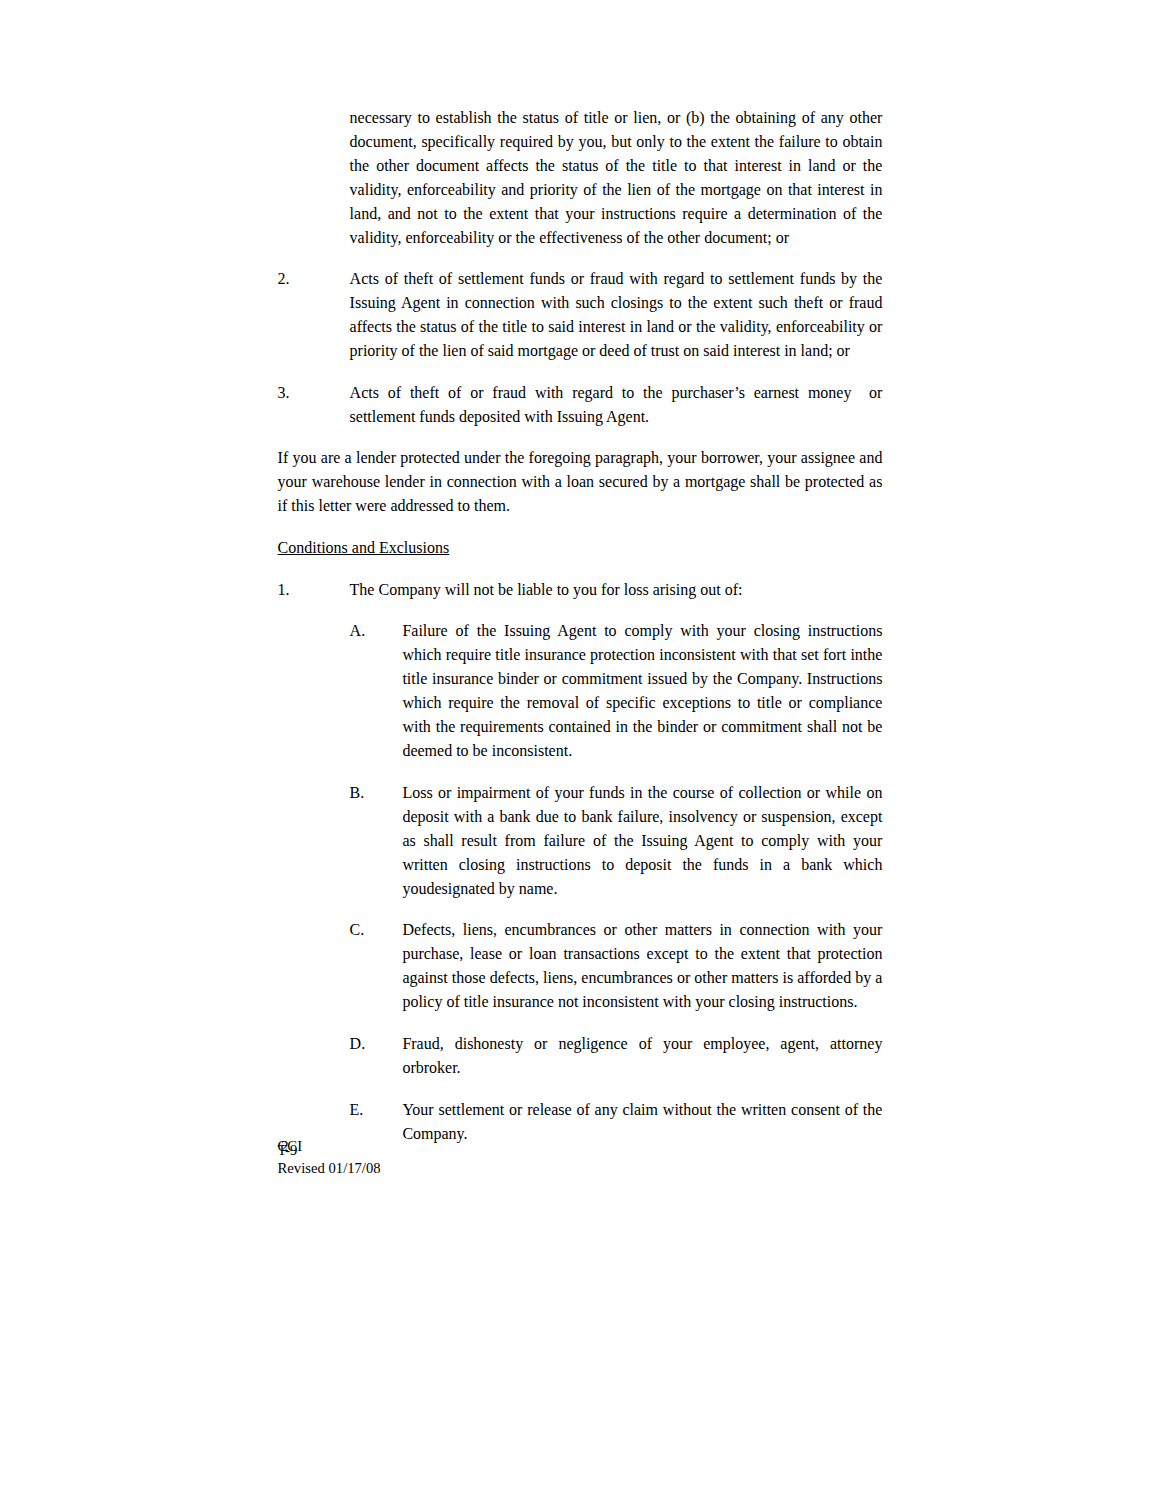necessary to establish the status of title or lien, or (b) the obtaining of any other document, specifically required by you, but only to the extent the failure to obtain the other document affects the status of the title to that interest in land or the validity, enforceability and priority of the lien of the mortgage on that interest in land, and not to the extent that your instructions require a determination of the validity, enforceability or the effectiveness of the other document; or
2.
Acts of theft of settlement funds or fraud with regard to settlement funds by the Issuing Agent in connection with such closings to the extent such theft or fraud affects the status of the title to said interest in land or the validity, enforceability or priority of the lien of said mortgage or deed of trust on said interest in land; or
3.
Acts of theft of or fraud with regard to the purchaser’s earnest money or settlement funds deposited with Issuing Agent.
If you are a lender protected under the foregoing paragraph, your borrower, your assignee and your warehouse lender in connection with a loan secured by a mortgage shall be protected as if this letter were addressed to them.
Conditions and Exclusions
1.
The Company will not be liable to you for loss arising out of:
A.
Failure of the Issuing Agent to comply with your closing instructions which require title insurance protection inconsistent with that set fort inthe title insurance binder or commitment issued by the Company. Instructions which require the removal of specific exceptions to title or compliance with the requirements contained in the binder or commitment shall not be deemed to be inconsistent.
B.
Loss or impairment of your funds in the course of collection or while on deposit with a bank due to bank failure, insolvency or suspension, except as shall result from failure of the Issuing Agent to comply with your written closing instructions to deposit the funds in a bank which youdesignated by name.
C.
Defects, liens, encumbrances or other matters in connection with your purchase, lease or loan transactions except to the extent that protection against those defects, liens, encumbrances or other matters is afforded by a policy of title insurance not inconsistent with your closing instructions.
D.
Fraud, dishonesty or negligence of your employee, agent, attorney orbroker.
E.
Your settlement or release of any claim without the written consent of the Company.
CCI 2
T-9
Revised 01/17/08